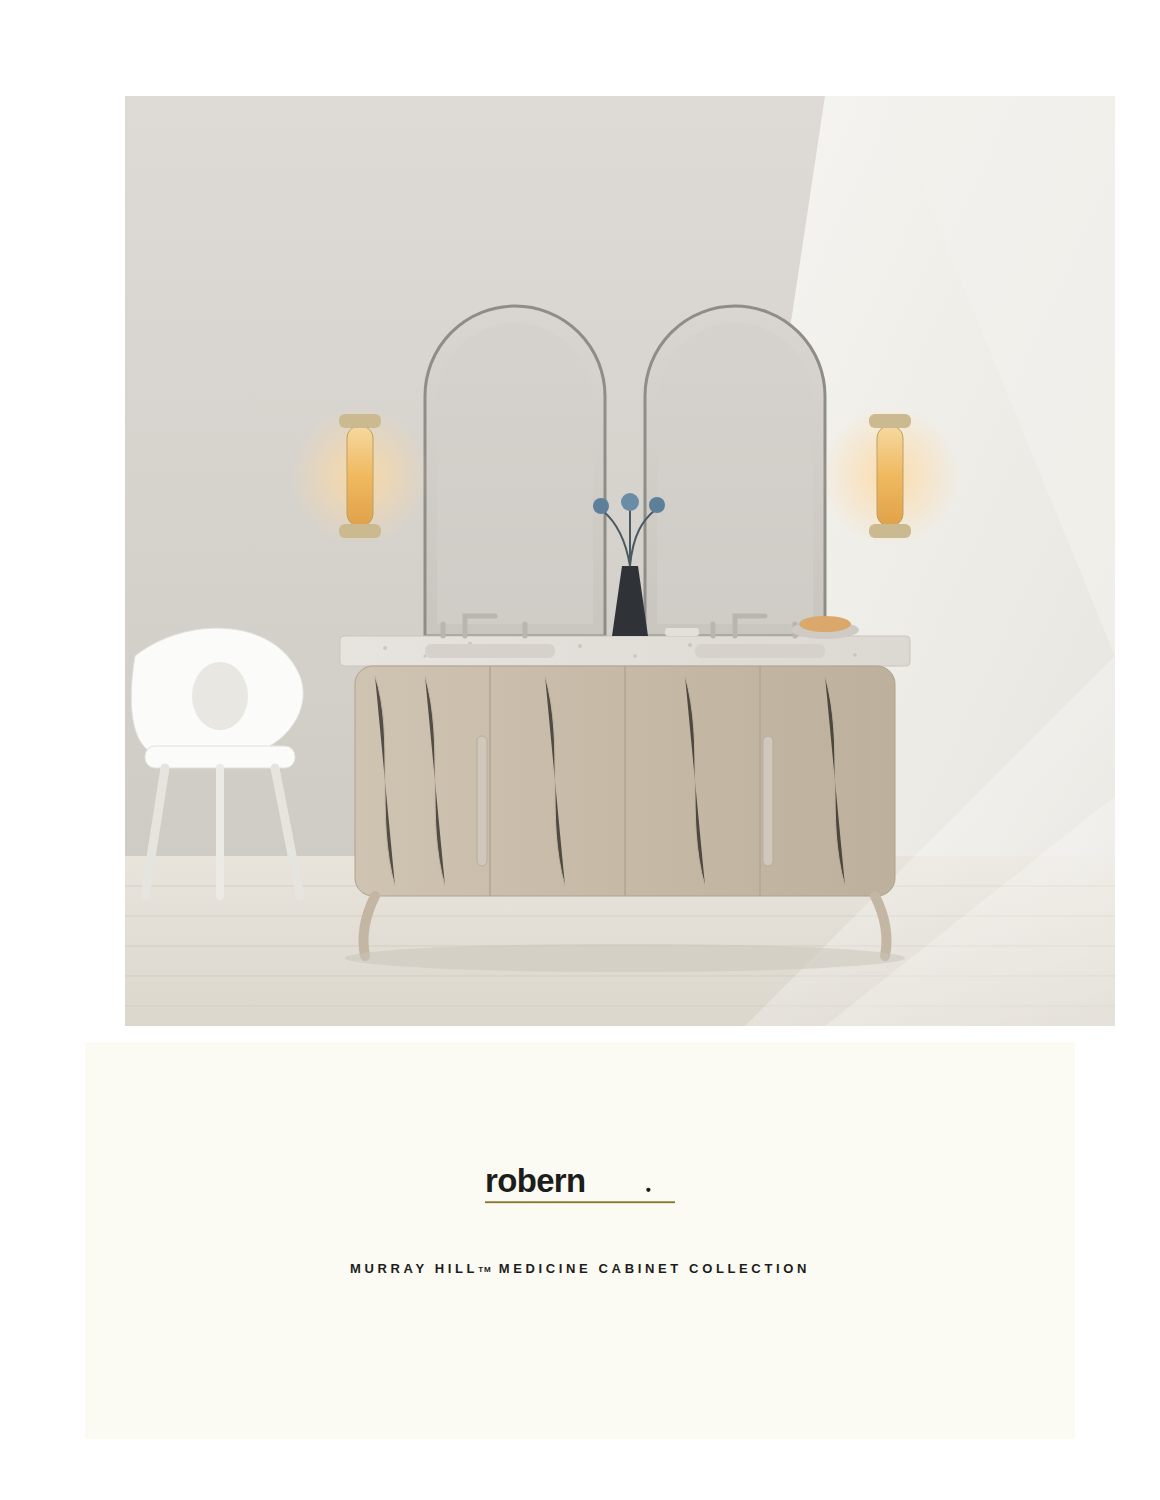robern
Murray HillTM Medicine Cabinet Collection